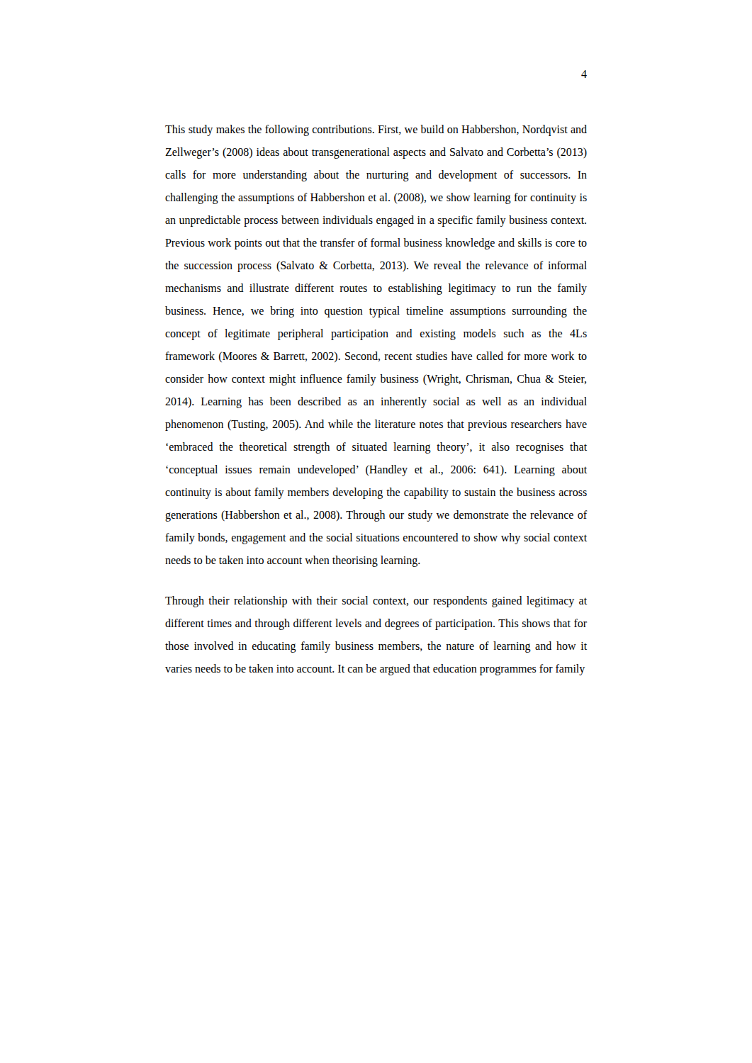4
This study makes the following contributions. First, we build on Habbershon, Nordqvist and Zellweger’s (2008) ideas about transgenerational aspects and Salvato and Corbetta’s (2013) calls for more understanding about the nurturing and development of successors. In challenging the assumptions of Habbershon et al. (2008), we show learning for continuity is an unpredictable process between individuals engaged in a specific family business context. Previous work points out that the transfer of formal business knowledge and skills is core to the succession process (Salvato & Corbetta, 2013). We reveal the relevance of informal mechanisms and illustrate different routes to establishing legitimacy to run the family business. Hence, we bring into question typical timeline assumptions surrounding the concept of legitimate peripheral participation and existing models such as the 4Ls framework (Moores & Barrett, 2002). Second, recent studies have called for more work to consider how context might influence family business (Wright, Chrisman, Chua & Steier, 2014). Learning has been described as an inherently social as well as an individual phenomenon (Tusting, 2005). And while the literature notes that previous researchers have ‘embraced the theoretical strength of situated learning theory’, it also recognises that ‘conceptual issues remain undeveloped’ (Handley et al., 2006: 641). Learning about continuity is about family members developing the capability to sustain the business across generations (Habbershon et al., 2008). Through our study we demonstrate the relevance of family bonds, engagement and the social situations encountered to show why social context needs to be taken into account when theorising learning.
Through their relationship with their social context, our respondents gained legitimacy at different times and through different levels and degrees of participation. This shows that for those involved in educating family business members, the nature of learning and how it varies needs to be taken into account. It can be argued that education programmes for family